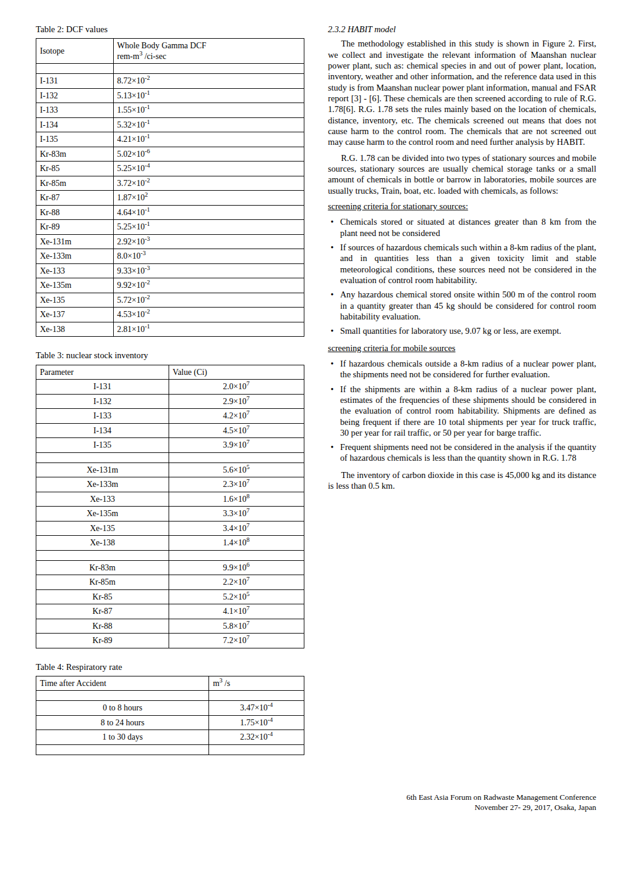Table 2: DCF values
| Isotope | Whole Body Gamma DCF rem-m 3 /ci-sec |
| --- | --- |
| I-131 | 8.72×10 -2 |
| I-132 | 5.13×10 -1 |
| I-133 | 1.55×10 -1 |
| I-134 | 5.32×10 -1 |
| I-135 | 4.21×10 -1 |
| Kr-83m | 5.02×10 -6 |
| Kr-85 | 5.25×10 -4 |
| Kr-85m | 3.72×10 -2 |
| Kr-87 | 1.87×10 2 |
| Kr-88 | 4.64×10 -1 |
| Kr-89 | 5.25×10 -1 |
| Xe-131m | 2.92×10 -3 |
| Xe-133m | 8.0×10 -3 |
| Xe-133 | 9.33×10 -3 |
| Xe-135m | 9.92×10 -2 |
| Xe-135 | 5.72×10 -2 |
| Xe-137 | 4.53×10 -2 |
| Xe-138 | 2.81×10 -1 |
Table 3: nuclear stock inventory
| Parameter | Value (Ci) |
| --- | --- |
| I-131 | 2.0×10 7 |
| I-132 | 2.9×10 7 |
| I-133 | 4.2×10 7 |
| I-134 | 4.5×10 7 |
| I-135 | 3.9×10 7 |
| Xe-131m | 5.6×10 5 |
| Xe-133m | 2.3×10 7 |
| Xe-133 | 1.6×10 8 |
| Xe-135m | 3.3×10 7 |
| Xe-135 | 3.4×10 7 |
| Xe-138 | 1.4×10 8 |
| Kr-83m | 9.9×10 6 |
| Kr-85m | 2.2×10 7 |
| Kr-85 | 5.2×10 5 |
| Kr-87 | 4.1×10 7 |
| Kr-88 | 5.8×10 7 |
| Kr-89 | 7.2×10 7 |
Table 4: Respiratory rate
| Time after Accident | m 3 /s |
| --- | --- |
| 0 to 8 hours | 3.47×10 -4 |
| 8 to 24 hours | 1.75×10 -4 |
| 1 to 30 days | 2.32×10 -4 |
2.3.2 HABIT model
The methodology established in this study is shown in Figure 2. First, we collect and investigate the relevant information of Maanshan nuclear power plant, such as: chemical species in and out of power plant, location, inventory, weather and other information, and the reference data used in this study is from Maanshan nuclear power plant information, manual and FSAR report [3] - [6]. These chemicals are then screened according to rule of R.G. 1.78[6]. R.G. 1.78 sets the rules mainly based on the location of chemicals, distance, inventory, etc. The chemicals screened out means that does not cause harm to the control room. The chemicals that are not screened out may cause harm to the control room and need further analysis by HABIT.
R.G. 1.78 can be divided into two types of stationary sources and mobile sources, stationary sources are usually chemical storage tanks or a small amount of chemicals in bottle or barrow in laboratories, mobile sources are usually trucks, Train, boat, etc. loaded with chemicals, as follows:
screening criteria for stationary sources:
Chemicals stored or situated at distances greater than 8 km from the plant need not be considered
If sources of hazardous chemicals such within a 8-km radius of the plant, and in quantities less than a given toxicity limit and stable meteorological conditions, these sources need not be considered in the evaluation of control room habitability.
Any hazardous chemical stored onsite within 500 m of the control room in a quantity greater than 45 kg should be considered for control room habitability evaluation.
Small quantities for laboratory use, 9.07 kg or less, are exempt.
screening criteria for mobile sources
If hazardous chemicals outside a 8-km radius of a nuclear power plant, the shipments need not be considered for further evaluation.
If the shipments are within a 8-km radius of a nuclear power plant, estimates of the frequencies of these shipments should be considered in the evaluation of control room habitability. Shipments are defined as being frequent if there are 10 total shipments per year for truck traffic, 30 per year for rail traffic, or 50 per year for barge traffic.
Frequent shipments need not be considered in the analysis if the quantity of hazardous chemicals is less than the quantity shown in R.G. 1.78
The inventory of carbon dioxide in this case is 45,000 kg and its distance is less than 0.5 km.
6th East Asia Forum on Radwaste Management Conference
November 27- 29, 2017, Osaka, Japan